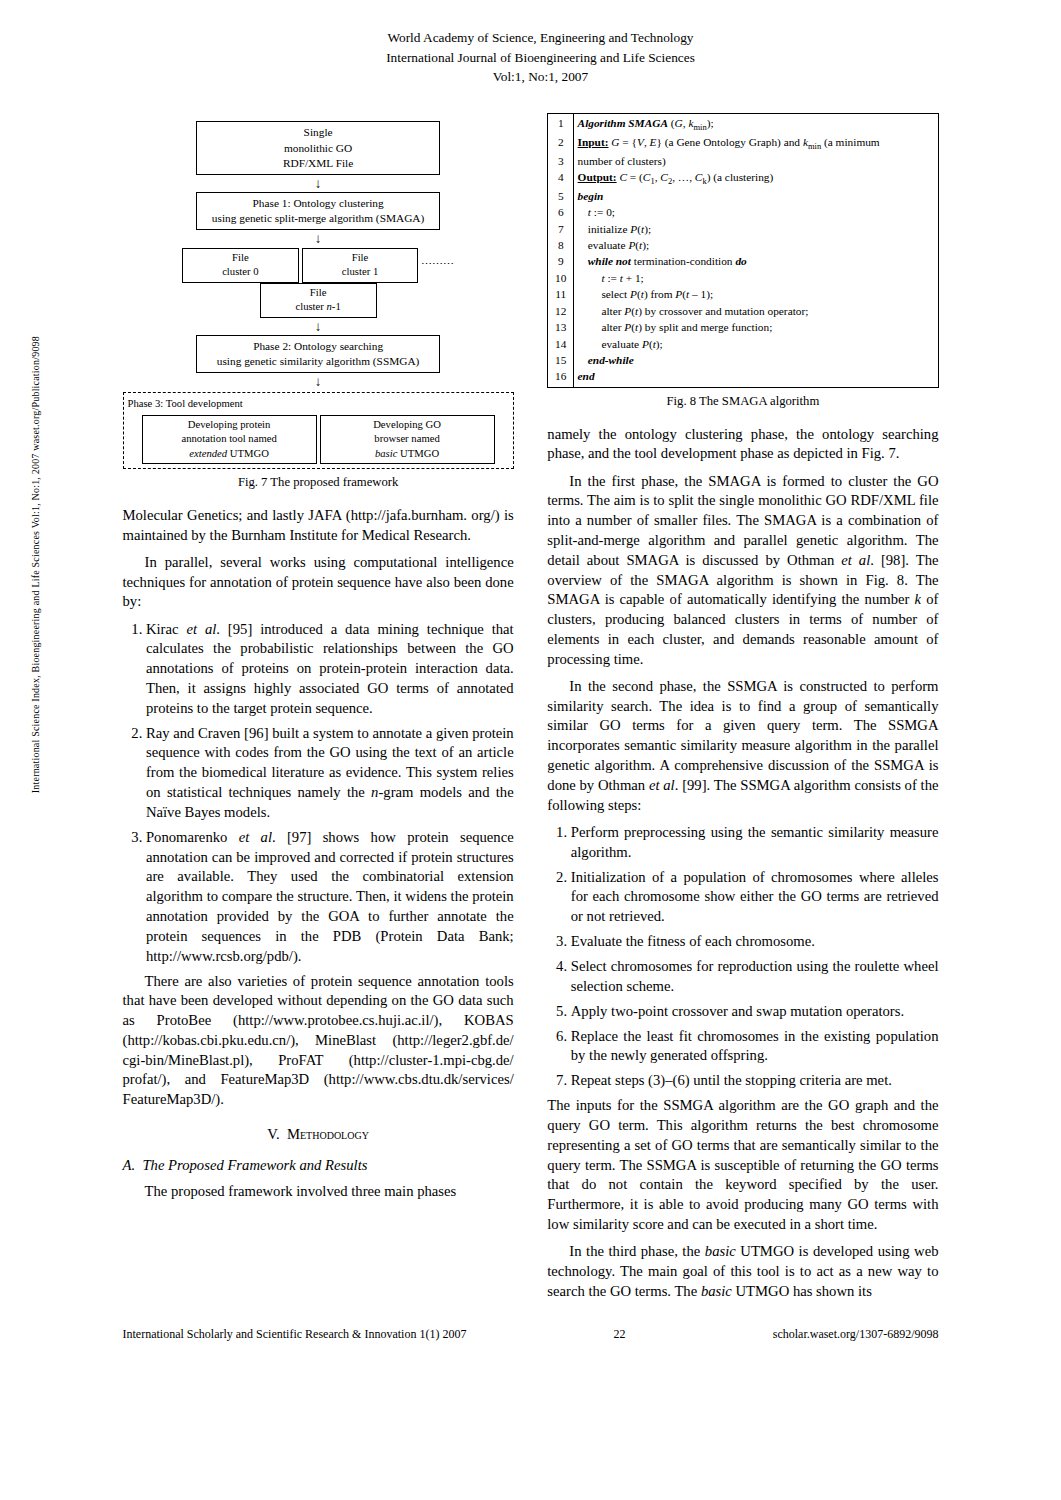International Science Index, Bioengineering and Life Sciences Vol:1, No:1, 2007 waset.org/Publication/9098
World Academy of Science, Engineering and Technology
International Journal of Bioengineering and Life Sciences
Vol:1, No:1, 2007
Single
monolithic GO
RDF/XML File
↓
Phase 1: Ontology clustering
using genetic split-merge algorithm (SMAGA)
↓
File
cluster 0 File
cluster 1 ⋯⋯⋯ File
cluster n-1
↓
Phase 2: Ontology searching
using genetic similarity algorithm (SSMGA)
↓
Phase 3: Tool development Developing protein
annotation tool named
extended UTMGO Developing GO
browser named
basic UTMGO
Fig. 7 The proposed framework
Molecular Genetics; and lastly JAFA (http://jafa.burnham. org/) is maintained by the Burnham Institute for Medical Research.
In parallel, several works using computational intelligence techniques for annotation of protein sequence have also been done by:
Kirac et al. [95] introduced a data mining technique that calculates the probabilistic relationships between the GO annotations of proteins on protein-protein interaction data. Then, it assigns highly associated GO terms of annotated proteins to the target protein sequence.
Ray and Craven [96] built a system to annotate a given protein sequence with codes from the GO using the text of an article from the biomedical literature as evidence. This system relies on statistical techniques namely the n-gram models and the Naïve Bayes models.
Ponomarenko et al. [97] shows how protein sequence annotation can be improved and corrected if protein structures are available. They used the combinatorial extension algorithm to compare the structure. Then, it widens the protein annotation provided by the GOA to further annotate the protein sequences in the PDB (Protein Data Bank; http://www.rcsb.org/pdb/).
There are also varieties of protein sequence annotation tools that have been developed without depending on the GO data such as ProtoBee (http://www.protobee.cs.huji.ac.il/), KOBAS (http://kobas.cbi.pku.edu.cn/), MineBlast (http://leger2.gbf.de/ cgi-bin/MineBlast.pl), ProFAT (http://cluster-1.mpi-cbg.de/ profat/), and FeatureMap3D (http://www.cbs.dtu.dk/services/ FeatureMap3D/).
V. Methodology
A. The Proposed Framework and Results
The proposed framework involved three main phases
| 1 | Algorithm SMAGA ( G , k min ); |
| 2 | Input: G = { V , E } (a Gene Ontology Graph) and k min (a minimum |
| 3 | number of clusters) |
| 4 | Output: C = ( C 1 , C 2 , …, C k ) (a clustering) |
| 5 | begin |
| 6 | t := 0; |
| 7 | initialize P ( t ); |
| 8 | evaluate P ( t ); |
| 9 | while not termination-condition do |
| 10 | t := t + 1; |
| 11 | select P ( t ) from P ( t – 1); |
| 12 | alter P ( t ) by crossover and mutation operator; |
| 13 | alter P ( t ) by split and merge function; |
| 14 | evaluate P ( t ); |
| 15 | end-while |
| 16 | end |
Fig. 8 The SMAGA algorithm
namely the ontology clustering phase, the ontology searching phase, and the tool development phase as depicted in Fig. 7.
In the first phase, the SMAGA is formed to cluster the GO terms. The aim is to split the single monolithic GO RDF/XML file into a number of smaller files. The SMAGA is a combination of split-and-merge algorithm and parallel genetic algorithm. The detail about SMAGA is discussed by Othman et al. [98]. The overview of the SMAGA algorithm is shown in Fig. 8. The SMAGA is capable of automatically identifying the number k of clusters, producing balanced clusters in terms of number of elements in each cluster, and demands reasonable amount of processing time.
In the second phase, the SSMGA is constructed to perform similarity search. The idea is to find a group of semantically similar GO terms for a given query term. The SSMGA incorporates semantic similarity measure algorithm in the parallel genetic algorithm. A comprehensive discussion of the SSMGA is done by Othman et al. [99]. The SSMGA algorithm consists of the following steps:
Perform preprocessing using the semantic similarity measure algorithm.
Initialization of a population of chromosomes where alleles for each chromosome show either the GO terms are retrieved or not retrieved.
Evaluate the fitness of each chromosome.
Select chromosomes for reproduction using the roulette wheel selection scheme.
Apply two-point crossover and swap mutation operators.
Replace the least fit chromosomes in the existing population by the newly generated offspring.
Repeat steps (3)–(6) until the stopping criteria are met.
The inputs for the SSMGA algorithm are the GO graph and the query GO term. This algorithm returns the best chromosome representing a set of GO terms that are semantically similar to the query term. The SSMGA is susceptible of returning the GO terms that do not contain the keyword specified by the user. Furthermore, it is able to avoid producing many GO terms with low similarity score and can be executed in a short time.
In the third phase, the basic UTMGO is developed using web technology. The main goal of this tool is to act as a new way to search the GO terms. The basic UTMGO has shown its
International Scholarly and Scientific Research & Innovation 1(1) 2007 22 scholar.waset.org/1307-6892/9098